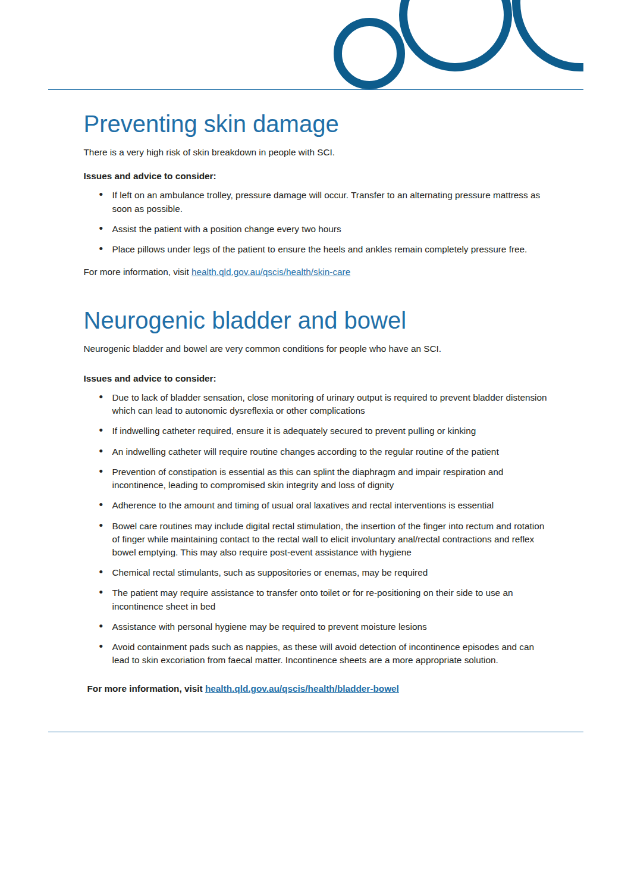Preventing skin damage
There is a very high risk of skin breakdown in people with SCI.
Issues and advice to consider:
If left on an ambulance trolley, pressure damage will occur. Transfer to an alternating pressure mattress as soon as possible.
Assist the patient with a position change every two hours
Place pillows under legs of the patient to ensure the heels and ankles remain completely pressure free.
For more information, visit health.qld.gov.au/qscis/health/skin-care
Neurogenic bladder and bowel
Neurogenic bladder and bowel are very common conditions for people who have an SCI.
Issues and advice to consider:
Due to lack of bladder sensation, close monitoring of urinary output is required to prevent bladder distension which can lead to autonomic dysreflexia or other complications
If indwelling catheter required, ensure it is adequately secured to prevent pulling or kinking
An indwelling catheter will require routine changes according to the regular routine of the patient
Prevention of constipation is essential as this can splint the diaphragm and impair respiration and incontinence, leading to compromised skin integrity and loss of dignity
Adherence to the amount and timing of usual oral laxatives and rectal interventions is essential
Bowel care routines may include digital rectal stimulation, the insertion of the finger into rectum and rotation of finger while maintaining contact to the rectal wall to elicit involuntary anal/rectal contractions and reflex bowel emptying. This may also require post-event assistance with hygiene
Chemical rectal stimulants, such as suppositories or enemas, may be required
The patient may require assistance to transfer onto toilet or for re-positioning on their side to use an incontinence sheet in bed
Assistance with personal hygiene may be required to prevent moisture lesions
Avoid containment pads such as nappies, as these will avoid detection of incontinence episodes and can lead to skin excoriation from faecal matter. Incontinence sheets are a more appropriate solution.
For more information, visit health.qld.gov.au/qscis/health/bladder-bowel